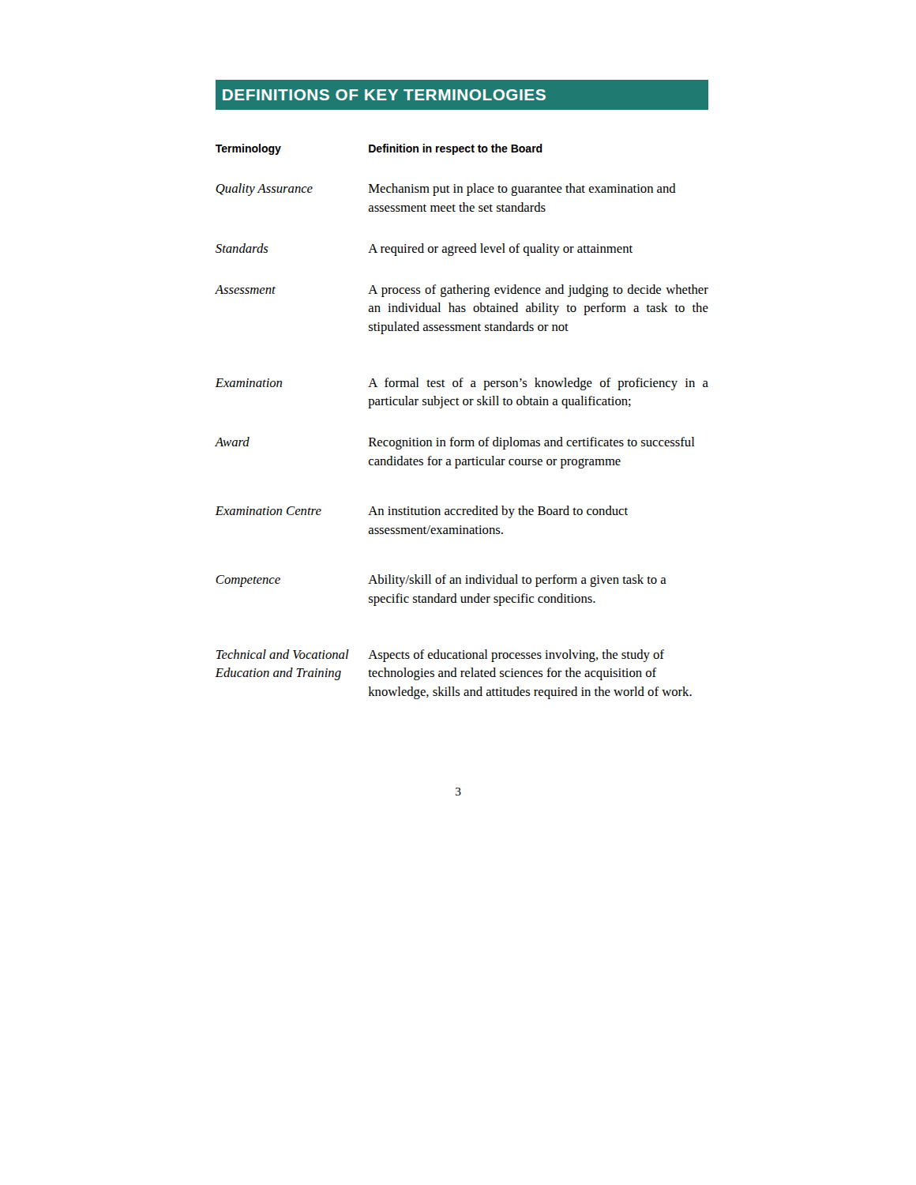DEFINITIONS OF KEY TERMINOLOGIES
| Terminology | Definition in respect to the Board |
| --- | --- |
| Quality Assurance | Mechanism put in place to guarantee that examination and assessment meet the set standards |
| Standards | A required or agreed level of quality or attainment |
| Assessment | A process of gathering evidence and judging to decide whether an individual has obtained ability to perform a task to the stipulated assessment standards or not |
| Examination | A formal test of a person’s knowledge of proficiency in a particular subject or skill to obtain a qualification; |
| Award | Recognition in form of diplomas and certificates to successful candidates for a particular course or programme |
| Examination Centre | An institution accredited by the Board to conduct assessment/examinations. |
| Competence | Ability/skill of an individual to perform a given task to a specific standard under specific conditions. |
| Technical and Vocational Education and Training | Aspects of educational processes involving, the study of technologies and related sciences for the acquisition of knowledge, skills and attitudes required in the world of work. |
3